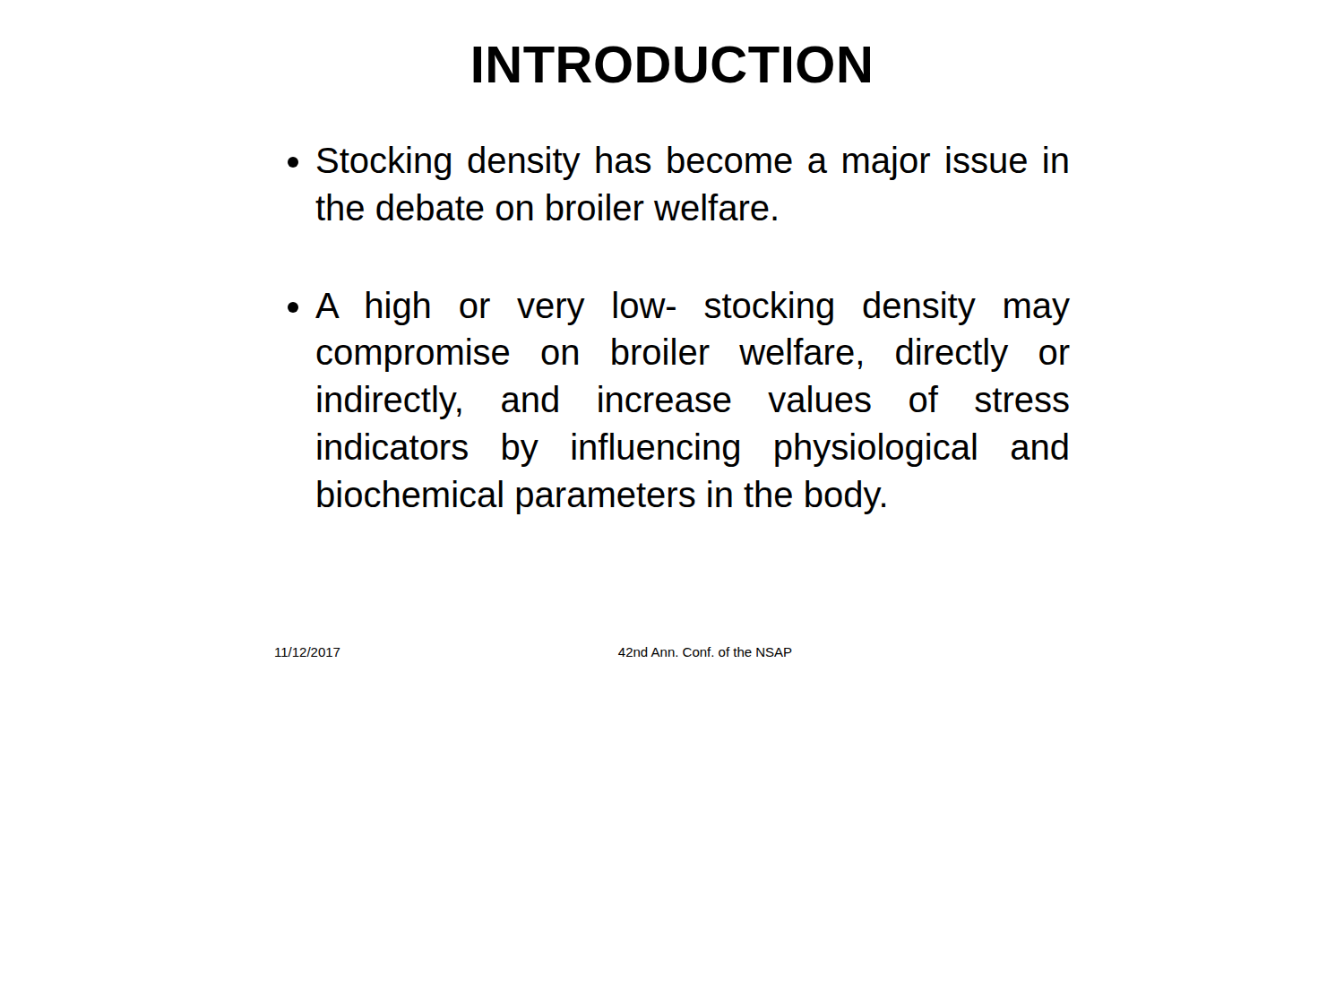INTRODUCTION
Stocking density has become a major issue in the debate on broiler welfare.
A high or very low- stocking density may compromise on broiler welfare, directly or indirectly, and increase values of stress indicators by influencing physiological and biochemical parameters in the body.
11/12/2017
42nd Ann. Conf. of the NSAP